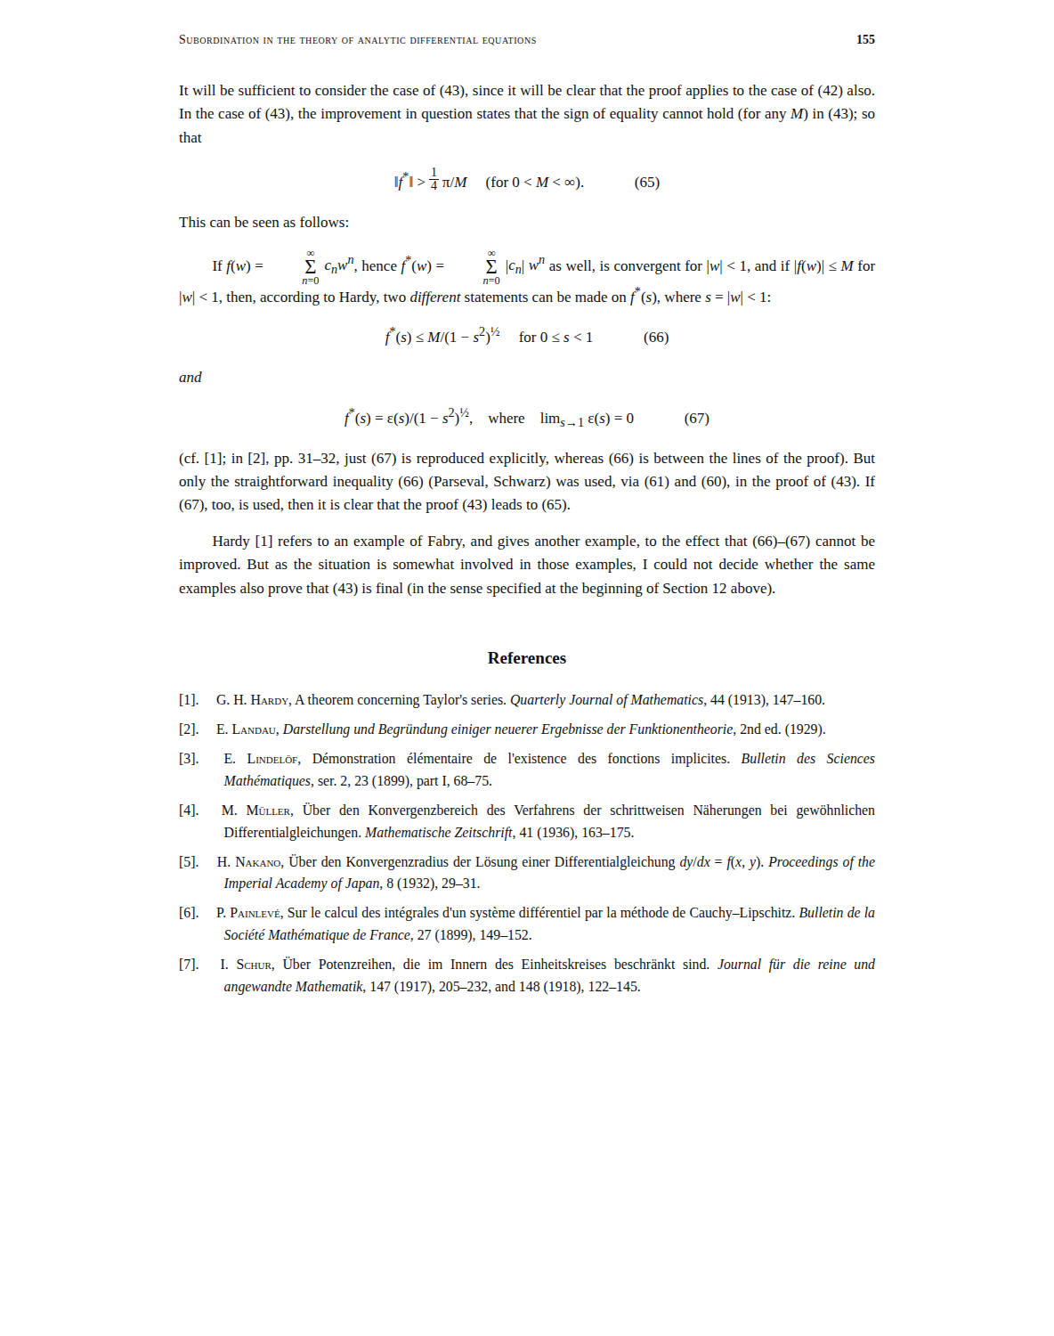Subordination in the theory of analytic differential equations 155
It will be sufficient to consider the case of (43), since it will be clear that the proof applies to the case of (42) also. In the case of (43), the improvement in question states that the sign of equality cannot hold (for any M) in (43); so that
‖f*‖ > 14 π/M (for 0 < M < ∞). (65)
This can be seen as follows:
If f(w) = ∞Σn=0 cnwn, hence f*(w) = ∞Σn=0 |cn| wn as well, is convergent for |w| < 1, and if |f(w)| ≤ M for |w| < 1, then, according to Hardy, two different statements can be made on f*(s), where s = |w| < 1:
f*(s) ≤ M/(1 − s2)½ for 0 ≤ s < 1 (66)
and
f*(s) = ε(s)/(1 − s2)½, where lims→1 ε(s) = 0 (67)
(cf. [1]; in [2], pp. 31–32, just (67) is reproduced explicitly, whereas (66) is between the lines of the proof). But only the straightforward inequality (66) (Parseval, Schwarz) was used, via (61) and (60), in the proof of (43). If (67), too, is used, then it is clear that the proof (43) leads to (65).
Hardy [1] refers to an example of Fabry, and gives another example, to the effect that (66)–(67) cannot be improved. But as the situation is somewhat involved in those examples, I could not decide whether the same examples also prove that (43) is final (in the sense specified at the beginning of Section 12 above).
References
[1]. G. H. Hardy, A theorem concerning Taylor's series. Quarterly Journal of Mathematics, 44 (1913), 147–160.
[2]. E. Landau, Darstellung und Begründung einiger neuerer Ergebnisse der Funktionentheorie, 2nd ed. (1929).
[3]. E. Lindelöf, Démonstration élémentaire de l'existence des fonctions implicites. Bulletin des Sciences Mathématiques, ser. 2, 23 (1899), part I, 68–75.
[4]. M. Müller, Über den Konvergenzbereich des Verfahrens der schrittweisen Näherungen bei gewöhnlichen Differentialgleichungen. Mathematische Zeitschrift, 41 (1936), 163–175.
[5]. H. Nakano, Über den Konvergenzradius der Lösung einer Differentialgleichung dy/dx = f(x, y). Proceedings of the Imperial Academy of Japan, 8 (1932), 29–31.
[6]. P. Painlevé, Sur le calcul des intégrales d'un système différentiel par la méthode de Cauchy–Lipschitz. Bulletin de la Société Mathématique de France, 27 (1899), 149–152.
[7]. I. Schur, Über Potenzreihen, die im Innern des Einheitskreises beschränkt sind. Journal für die reine und angewandte Mathematik, 147 (1917), 205–232, and 148 (1918), 122–145.